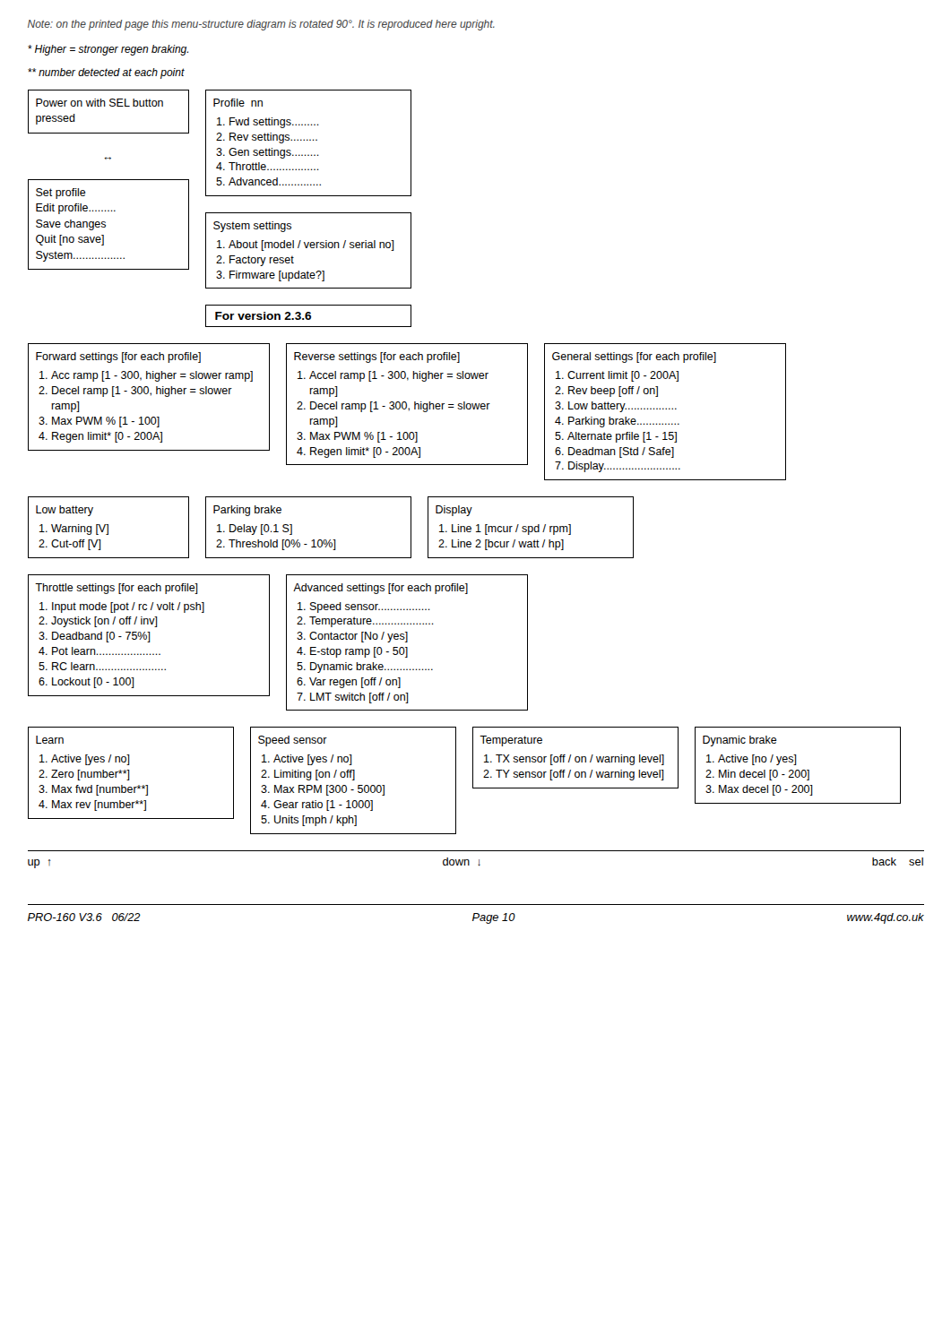Note: on the printed page this menu-structure diagram is rotated 90°. It is reproduced here upright.
* Higher = stronger regen braking.
** number detected at each point
Power on with SEL button pressed
↔
Set profile
Edit profile.........
Save changes
Quit [no save]
System.................
Profile nn
Fwd settings.........
Rev settings.........
Gen settings.........
Throttle.................
Advanced..............
System settings
About [model / version / serial no]
Factory reset
Firmware [update?]
For version 2.3.6
Forward settings [for each profile]
Acc ramp [1 - 300, higher = slower ramp]
Decel ramp [1 - 300, higher = slower ramp]
Max PWM % [1 - 100]
Regen limit* [0 - 200A]
Reverse settings [for each profile]
Accel ramp [1 - 300, higher = slower ramp]
Decel ramp [1 - 300, higher = slower ramp]
Max PWM % [1 - 100]
Regen limit* [0 - 200A]
General settings [for each profile]
Current limit [0 - 200A]
Rev beep [off / on]
Low battery.................
Parking brake..............
Alternate prfile [1 - 15]
Deadman [Std / Safe]
Display.........................
Low battery
Warning [V]
Cut-off [V]
Parking brake
Delay [0.1 S]
Threshold [0% - 10%]
Display
Line 1 [mcur / spd / rpm]
Line 2 [bcur / watt / hp]
Throttle settings [for each profile]
Input mode [pot / rc / volt / psh]
Joystick [on / off / inv]
Deadband [0 - 75%]
Pot learn.....................
RC learn.......................
Lockout [0 - 100]
Advanced settings [for each profile]
Speed sensor.................
Temperature....................
Contactor [No / yes]
E-stop ramp [0 - 50]
Dynamic brake................
Var regen [off / on]
LMT switch [off / on]
Learn
Active [yes / no]
Zero [number**]
Max fwd [number**]
Max rev [number**]
Speed sensor
Active [yes / no]
Limiting [on / off]
Max RPM [300 - 5000]
Gear ratio [1 - 1000]
Units [mph / kph]
Temperature
TX sensor [off / on / warning level]
TY sensor [off / on / warning level]
Dynamic brake
Active [no / yes]
Min decel [0 - 200]
Max decel [0 - 200]
up ↑ down ↓ back sel
PRO-160 V3.6 06/22 Page 10 www.4qd.co.uk